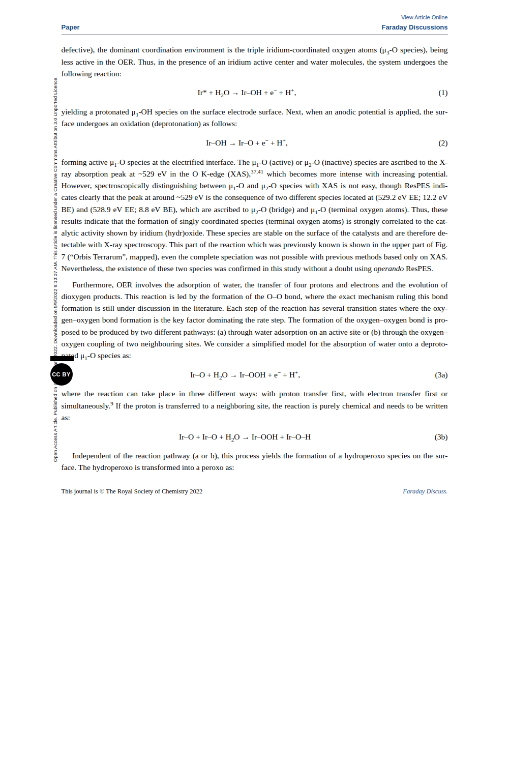Open Access Article. Published on 08 February 2022. Downloaded on 5/9/2022 9:13:07 AM. This article is licensed under a Creative Commons Attribution 3.0 Unported Licence.
CC BY
View Article Online
Paper
Faraday Discussions
defective), the dominant coordination environment is the triple iridium-coordinated oxygen atoms (μ3-O species), being less active in the OER. Thus, in the presence of an iridium active center and water molecules, the system undergoes the following reaction:
Ir* + H2O → Ir–OH + e− + H+,
(1)
yielding a protonated μ1-OH species on the surface electrode surface. Next, when an anodic potential is applied, the surface undergoes an oxidation (deprotonation) as follows:
Ir–OH → Ir–O + e− + H+,
(2)
forming active μ1-O species at the electrified interface. The μ1-O (active) or μ2-O (inactive) species are ascribed to the X-ray absorption peak at ~529 eV in the O K-edge (XAS),37,41 which becomes more intense with increasing potential. However, spectroscopically distinguishing between μ1-O and μ2-O species with XAS is not easy, though ResPES indicates clearly that the peak at around ~529 eV is the consequence of two different species located at (529.2 eV EE; 12.2 eV BE) and (528.9 eV EE; 8.8 eV BE), which are ascribed to μ2-O (bridge) and μ1-O (terminal oxygen atoms). Thus, these results indicate that the formation of singly coordinated species (terminal oxygen atoms) is strongly correlated to the catalytic activity shown by iridium (hydr)oxide. These species are stable on the surface of the catalysts and are therefore detectable with X-ray spectroscopy. This part of the reaction which was previously known is shown in the upper part of Fig. 7 (“Orbis Terrarum”, mapped), even the complete speciation was not possible with previous methods based only on XAS. Nevertheless, the existence of these two species was confirmed in this study without a doubt using operando ResPES.
Furthermore, OER involves the adsorption of water, the transfer of four protons and electrons and the evolution of dioxygen products. This reaction is led by the formation of the O–O bond, where the exact mechanism ruling this bond formation is still under discussion in the literature. Each step of the reaction has several transition states where the oxygen–oxygen bond formation is the key factor dominating the rate step. The formation of the oxygen–oxygen bond is proposed to be produced by two different pathways: (a) through water adsorption on an active site or (b) through the oxygen–oxygen coupling of two neighbouring sites. We consider a simplified model for the absorption of water onto a deprotonated μ1-O species as:
Ir–O + H2O → Ir–OOH + e− + H+,
(3a)
where the reaction can take place in three different ways: with proton transfer first, with electron transfer first or simultaneously.9 If the proton is transferred to a neighboring site, the reaction is purely chemical and needs to be written as:
Ir–O + Ir–O + H2O → Ir–OOH + Ir–O–H
(3b)
Independent of the reaction pathway (a or b), this process yields the formation of a hydroperoxo species on the surface. The hydroperoxo is transformed into a peroxo as:
This journal is © The Royal Society of Chemistry 2022
Faraday Discuss.